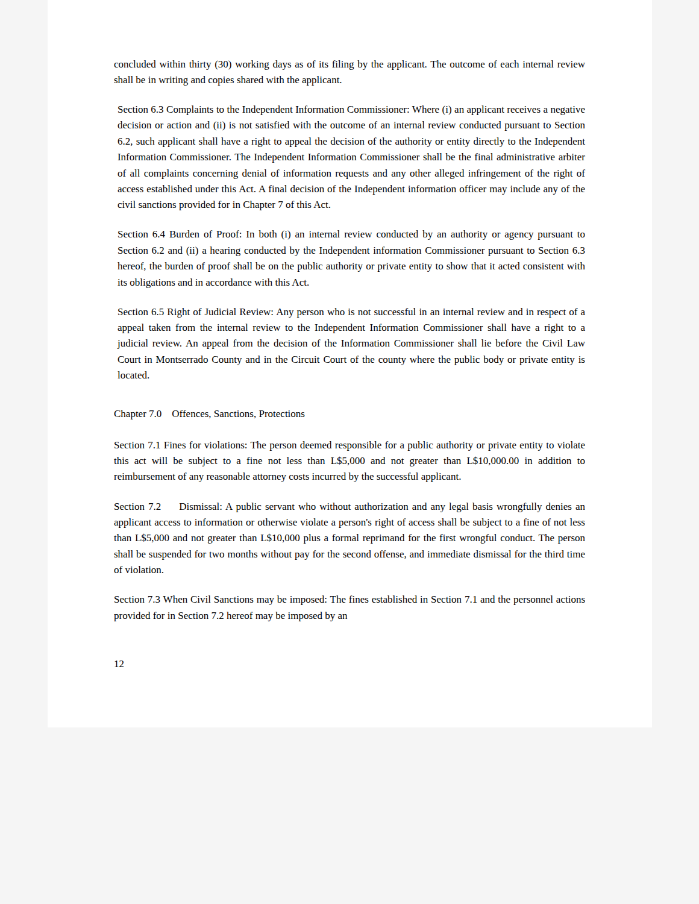concluded within thirty (30) working days as of its filing by the applicant. The outcome of each internal review shall be in writing and copies shared with the applicant.
Section 6.3 Complaints to the Independent Information Commissioner: Where (i) an applicant receives a negative decision or action and (ii) is not satisfied with the outcome of an internal review conducted pursuant to Section 6.2, such applicant shall have a right to appeal the decision of the authority or entity directly to the Independent Information Commissioner. The Independent Information Commissioner shall be the final administrative arbiter of all complaints concerning denial of information requests and any other alleged infringement of the right of access established under this Act. A final decision of the Independent information officer may include any of the civil sanctions provided for in Chapter 7 of this Act.
Section 6.4 Burden of Proof: In both (i) an internal review conducted by an authority or agency pursuant to Section 6.2 and (ii) a hearing conducted by the Independent information Commissioner pursuant to Section 6.3 hereof, the burden of proof shall be on the public authority or private entity to show that it acted consistent with its obligations and in accordance with this Act.
Section 6.5 Right of Judicial Review: Any person who is not successful in an internal review and in respect of a appeal taken from the internal review to the Independent Information Commissioner shall have a right to a judicial review. An appeal from the decision of the Information Commissioner shall lie before the Civil Law Court in Montserrado County and in the Circuit Court of the county where the public body or private entity is located.
Chapter 7.0 Offences, Sanctions, Protections
Section 7.1 Fines for violations: The person deemed responsible for a public authority or private entity to violate this act will be subject to a fine not less than L$5,000 and not greater than L$10,000.00 in addition to reimbursement of any reasonable attorney costs incurred by the successful applicant.
Section 7.2 Dismissal: A public servant who without authorization and any legal basis wrongfully denies an applicant access to information or otherwise violate a person's right of access shall be subject to a fine of not less than L$5,000 and not greater than L$10,000 plus a formal reprimand for the first wrongful conduct. The person shall be suspended for two months without pay for the second offense, and immediate dismissal for the third time of violation.
Section 7.3 When Civil Sanctions may be imposed: The fines established in Section 7.1 and the personnel actions provided for in Section 7.2 hereof may be imposed by an
12